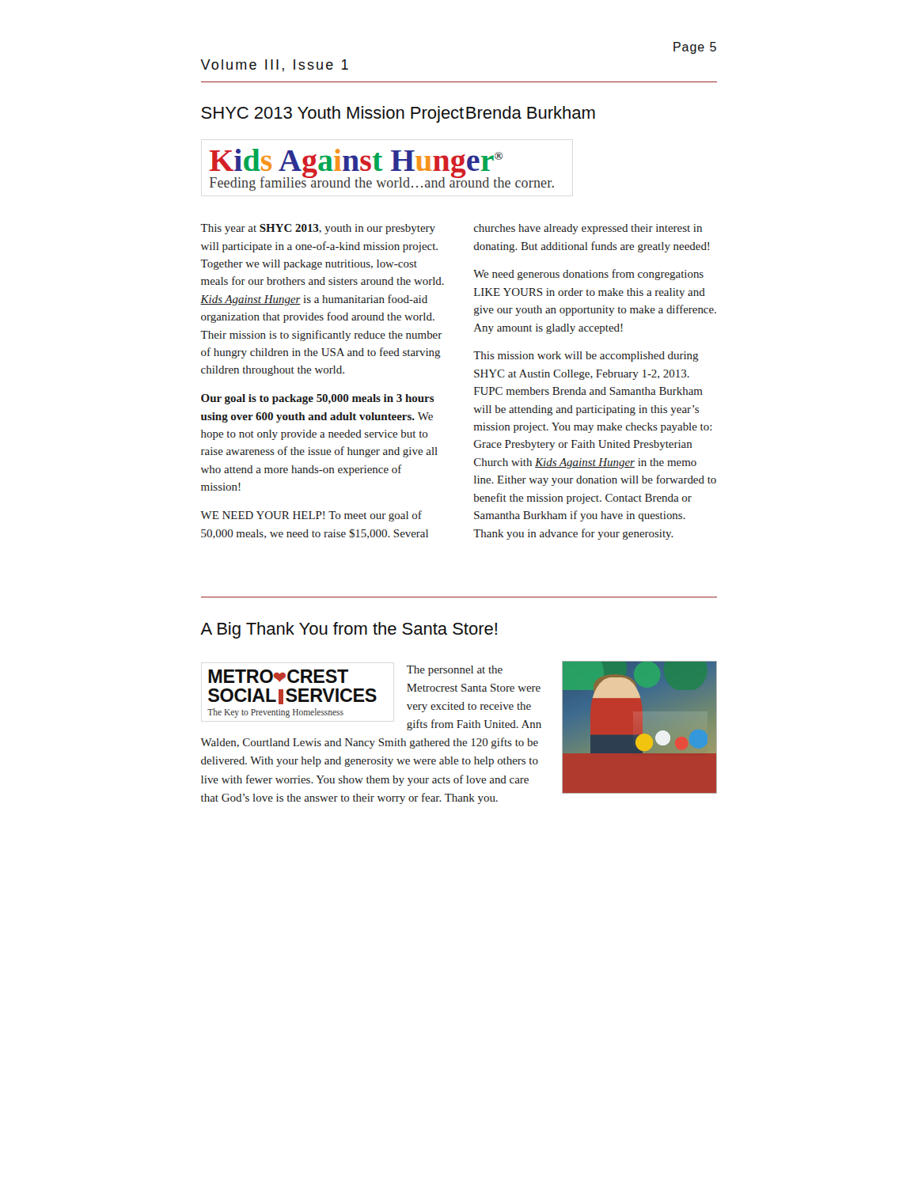Volume III, Issue 1
Page 5
SHYC 2013 Youth Mission Project Brenda Burkham
Kids Against Hunger®
Feeding families around the world…and around the corner.
This year at SHYC 2013, youth in our presbytery will participate in a one-of-a-kind mission project. Together we will package nutritious, low-cost meals for our brothers and sisters around the world. Kids Against Hunger is a humanitarian food-aid organization that provides food around the world. Their mission is to significantly reduce the number of hungry children in the USA and to feed starving children throughout the world.
Our goal is to package 50,000 meals in 3 hours using over 600 youth and adult volunteers. We hope to not only provide a needed service but to raise awareness of the issue of hunger and give all who attend a more hands-on experience of mission!
WE NEED YOUR HELP! To meet our goal of 50,000 meals, we need to raise $15,000. Several churches have already expressed their interest in donating. But additional funds are greatly needed!
We need generous donations from congregations LIKE YOURS in order to make this a reality and give our youth an opportunity to make a difference. Any amount is gladly accepted!
This mission work will be accomplished during SHYC at Austin College, February 1-2, 2013. FUPC members Brenda and Samantha Burkham will be attending and participating in this year’s mission project. You may make checks payable to: Grace Presbytery or Faith United Presbyterian Church with Kids Against Hunger in the memo line. Either way your donation will be forwarded to benefit the mission project. Contact Brenda or Samantha Burkham if you have in questions. Thank you in advance for your generosity.
A Big Thank You from the Santa Store!
METRO❤CREST
SOCIAL SERVICES
The Key to Preventing Homelessness
The personnel at the Metrocrest Santa Store were very excited to receive the gifts from Faith United. Ann Walden, Courtland Lewis and Nancy Smith gathered the 120 gifts to be delivered. With your help and generosity we were able to help others to live with fewer worries. You show them by your acts of love and care that God’s love is the answer to their worry or fear. Thank you.